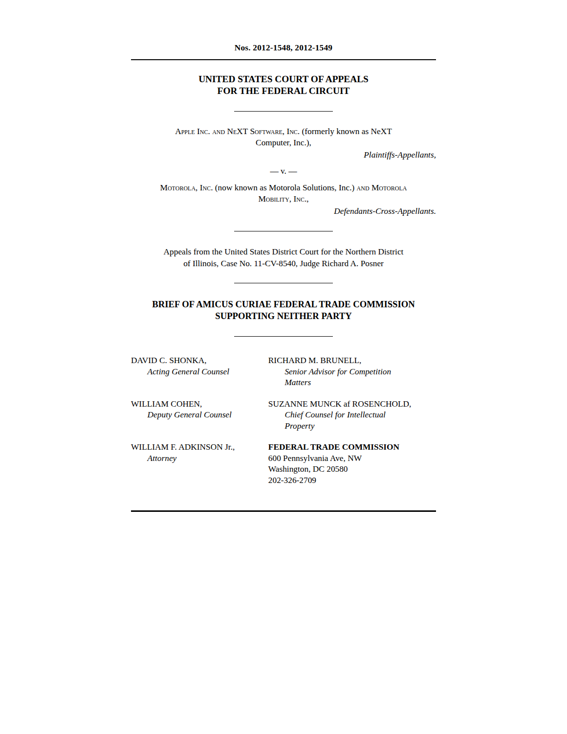Nos. 2012-1548, 2012-1549
UNITED STATES COURT OF APPEALS
FOR THE FEDERAL CIRCUIT
Apple Inc. and NeXT Software, Inc. (formerly known as NeXT
Computer, Inc.),
Plaintiffs-Appellants,
— v. —
Motorola, Inc. (now known as Motorola Solutions, Inc.) and Motorola
Mobility, Inc.,
Defendants-Cross-Appellants.
Appeals from the United States District Court for the Northern District
of Illinois, Case No. 11-CV-8540, Judge Richard A. Posner
BRIEF OF AMICUS CURIAE FEDERAL TRADE COMMISSION
SUPPORTING NEITHER PARTY
| DAVID C. SHONKA, Acting General Counsel | RICHARD M. BRUNELL, Senior Advisor for Competition Matters |
| WILLIAM COHEN, Deputy General Counsel | SUZANNE MUNCK af ROSENCHOLD, Chief Counsel for Intellectual Property |
| WILLIAM F. ADKINSON Jr., Attorney | FEDERAL TRADE COMMISSION 600 Pennsylvania Ave, NW Washington, DC 20580 202-326-2709 |